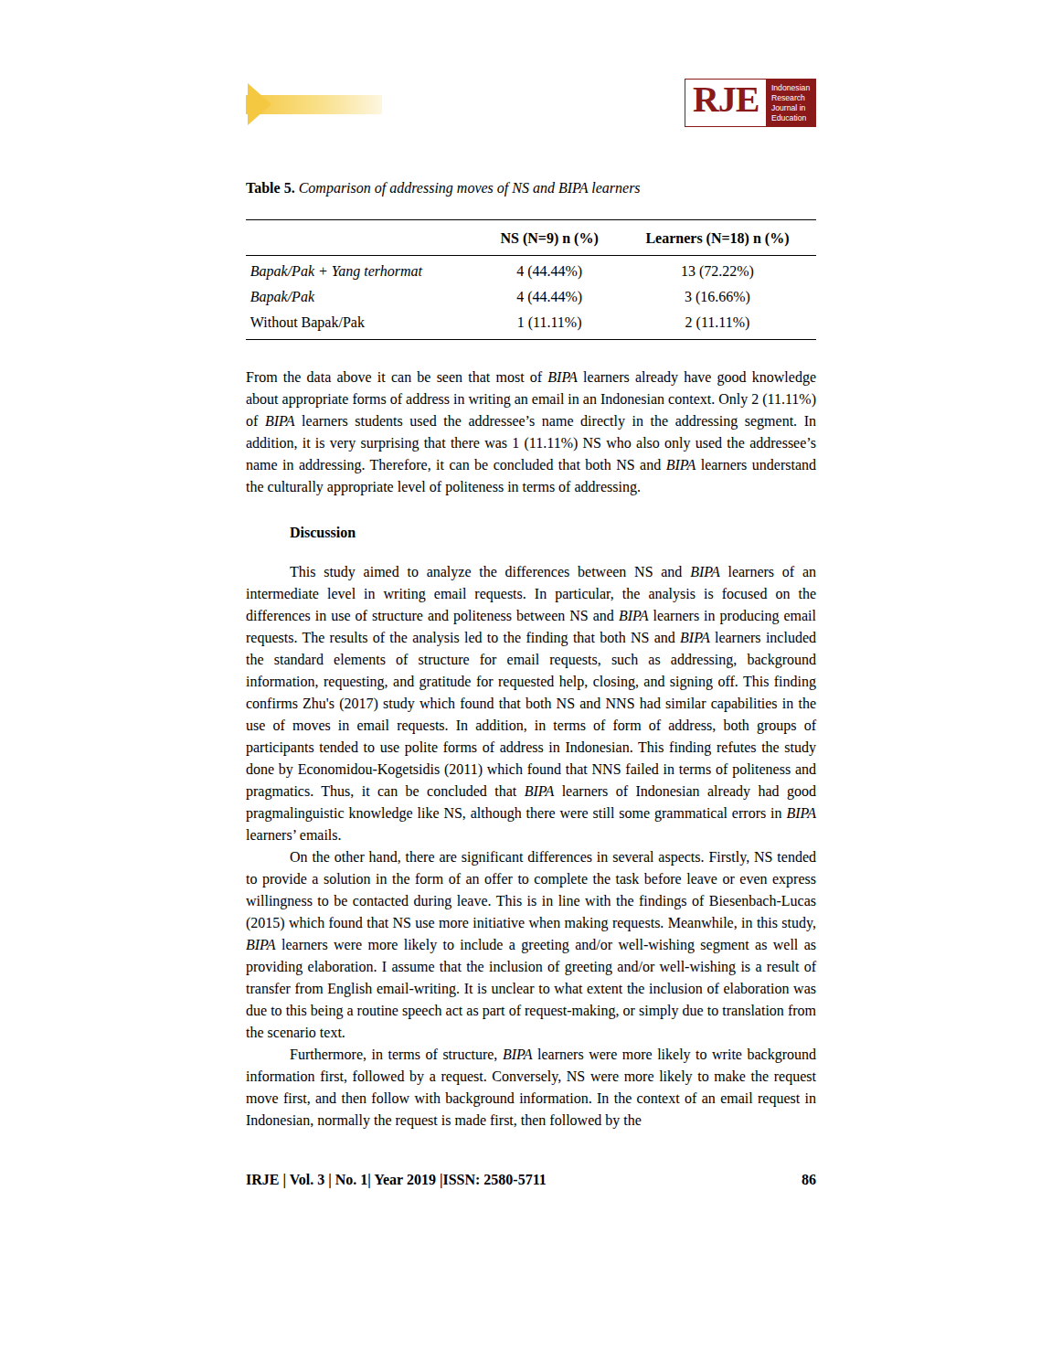RJE
Indonesian Research Journal in Education
Table 5. Comparison of addressing moves of NS and BIPA learners
| | NS (N=9) n (%) | Learners (N=18) n (%) |
| --- | --- | --- |
| Bapak/Pak + Yang terhormat | 4 (44.44%) | 13 (72.22%) |
| Bapak/Pak | 4 (44.44%) | 3 (16.66%) |
| Without Bapak/Pak | 1 (11.11%) | 2 (11.11%) |
From the data above it can be seen that most of BIPA learners already have good knowledge about appropriate forms of address in writing an email in an Indonesian context. Only 2 (11.11%) of BIPA learners students used the addressee’s name directly in the addressing segment. In addition, it is very surprising that there was 1 (11.11%) NS who also only used the addressee’s name in addressing. Therefore, it can be concluded that both NS and BIPA learners understand the culturally appropriate level of politeness in terms of addressing.
Discussion
This study aimed to analyze the differences between NS and BIPA learners of an intermediate level in writing email requests. In particular, the analysis is focused on the differences in use of structure and politeness between NS and BIPA learners in producing email requests. The results of the analysis led to the finding that both NS and BIPA learners included the standard elements of structure for email requests, such as addressing, background information, requesting, and gratitude for requested help, closing, and signing off. This finding confirms Zhu's (2017) study which found that both NS and NNS had similar capabilities in the use of moves in email requests. In addition, in terms of form of address, both groups of participants tended to use polite forms of address in Indonesian. This finding refutes the study done by Economidou-Kogetsidis (2011) which found that NNS failed in terms of politeness and pragmatics. Thus, it can be concluded that BIPA learners of Indonesian already had good pragmalinguistic knowledge like NS, although there were still some grammatical errors in BIPA learners’ emails.
On the other hand, there are significant differences in several aspects. Firstly, NS tended to provide a solution in the form of an offer to complete the task before leave or even express willingness to be contacted during leave. This is in line with the findings of Biesenbach-Lucas (2015) which found that NS use more initiative when making requests. Meanwhile, in this study, BIPA learners were more likely to include a greeting and/or well-wishing segment as well as providing elaboration. I assume that the inclusion of greeting and/or well-wishing is a result of transfer from English email-writing. It is unclear to what extent the inclusion of elaboration was due to this being a routine speech act as part of request-making, or simply due to translation from the scenario text.
Furthermore, in terms of structure, BIPA learners were more likely to write background information first, followed by a request. Conversely, NS were more likely to make the request move first, and then follow with background information. In the context of an email request in Indonesian, normally the request is made first, then followed by the
IRJE | Vol. 3 | No. 1| Year 2019 |ISSN: 2580-5711 86